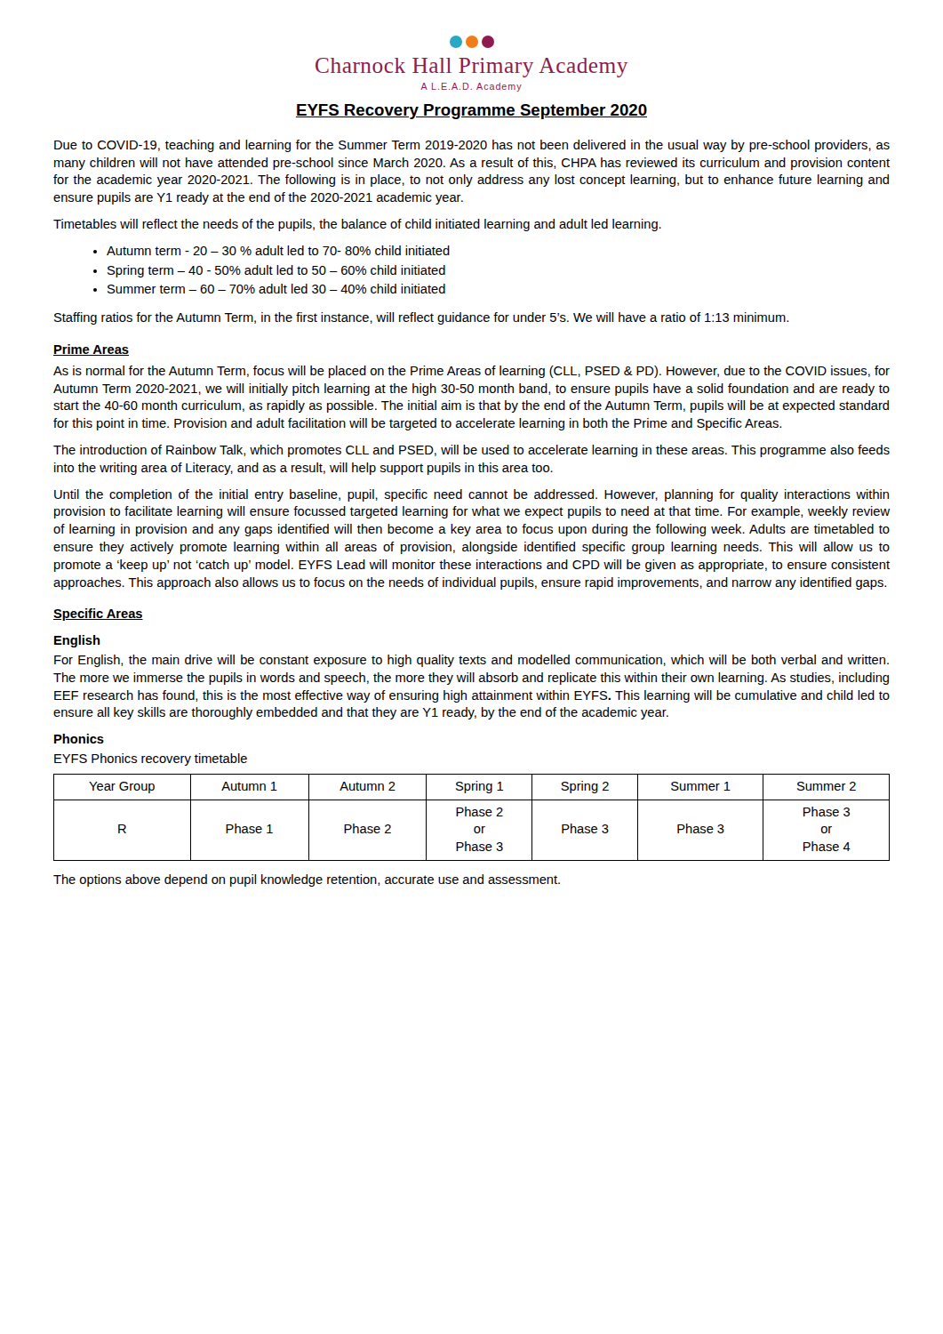Charnock Hall Primary Academy
A L.E.A.D. Academy
EYFS Recovery Programme September 2020
Due to COVID-19, teaching and learning for the Summer Term 2019-2020 has not been delivered in the usual way by pre-school providers, as many children will not have attended pre-school since March 2020. As a result of this, CHPA has reviewed its curriculum and provision content for the academic year 2020-2021. The following is in place, to not only address any lost concept learning, but to enhance future learning and ensure pupils are Y1 ready at the end of the 2020-2021 academic year.
Timetables will reflect the needs of the pupils, the balance of child initiated learning and adult led learning.
Autumn term - 20 – 30 % adult led to 70- 80% child initiated
Spring term – 40 - 50% adult led to 50 – 60% child initiated
Summer term – 60 – 70% adult led 30 – 40% child initiated
Staffing ratios for the Autumn Term, in the first instance, will reflect guidance for under 5’s. We will have a ratio of 1:13 minimum.
Prime Areas
As is normal for the Autumn Term, focus will be placed on the Prime Areas of learning (CLL, PSED & PD). However, due to the COVID issues, for Autumn Term 2020-2021, we will initially pitch learning at the high 30-50 month band, to ensure pupils have a solid foundation and are ready to start the 40-60 month curriculum, as rapidly as possible. The initial aim is that by the end of the Autumn Term, pupils will be at expected standard for this point in time. Provision and adult facilitation will be targeted to accelerate learning in both the Prime and Specific Areas.
The introduction of Rainbow Talk, which promotes CLL and PSED, will be used to accelerate learning in these areas. This programme also feeds into the writing area of Literacy, and as a result, will help support pupils in this area too.
Until the completion of the initial entry baseline, pupil, specific need cannot be addressed. However, planning for quality interactions within provision to facilitate learning will ensure focussed targeted learning for what we expect pupils to need at that time. For example, weekly review of learning in provision and any gaps identified will then become a key area to focus upon during the following week. Adults are timetabled to ensure they actively promote learning within all areas of provision, alongside identified specific group learning needs. This will allow us to promote a ‘keep up’ not ‘catch up’ model. EYFS Lead will monitor these interactions and CPD will be given as appropriate, to ensure consistent approaches. This approach also allows us to focus on the needs of individual pupils, ensure rapid improvements, and narrow any identified gaps.
Specific Areas
English
For English, the main drive will be constant exposure to high quality texts and modelled communication, which will be both verbal and written. The more we immerse the pupils in words and speech, the more they will absorb and replicate this within their own learning. As studies, including EEF research has found, this is the most effective way of ensuring high attainment within EYFS. This learning will be cumulative and child led to ensure all key skills are thoroughly embedded and that they are Y1 ready, by the end of the academic year.
Phonics
EYFS Phonics recovery timetable
| Year Group | Autumn 1 | Autumn 2 | Spring 1 | Spring 2 | Summer 1 | Summer 2 |
| --- | --- | --- | --- | --- | --- | --- |
| R | Phase 1 | Phase 2 | Phase 2 or Phase 3 | Phase 3 | Phase 3 | Phase 3 or Phase 4 |
The options above depend on pupil knowledge retention, accurate use and assessment.